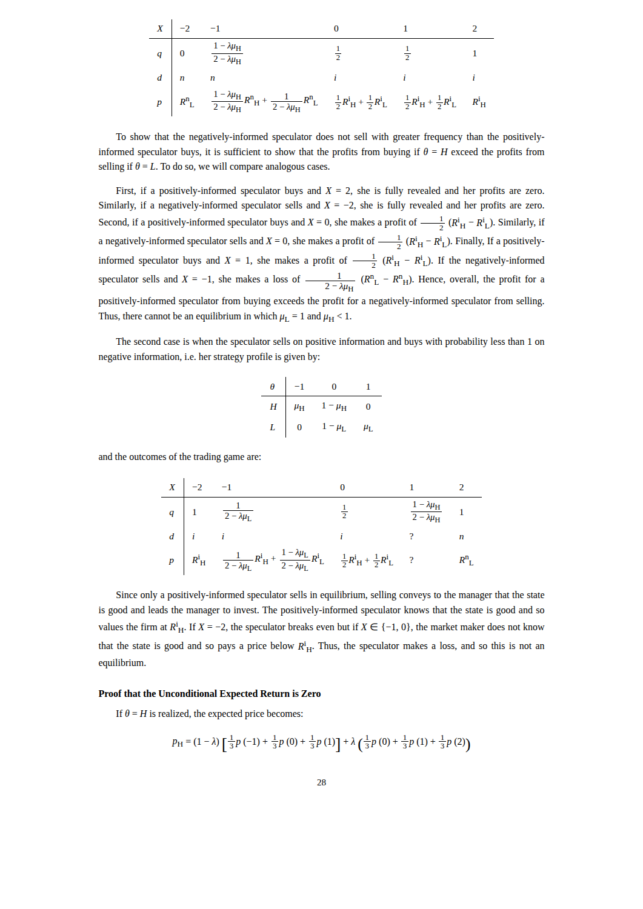| X | −2 | −1 | 0 | 1 | 2 |
| q | 0 | 1 − λμ H 2 − λμ H | 1 2 | 1 2 | 1 |
| d | n | n | i | i | i |
| p | R n L | 1 − λμ H 2 − λμ H R n H + 1 2 − λμ H R n L | 1 2 R i H + 1 2 R i L | 1 2 R i H + 1 2 R i L | R i H |
To show that the negatively-informed speculator does not sell with greater frequency than the positively-informed speculator buys, it is sufficient to show that the profits from buying if θ = H exceed the profits from selling if θ = L. To do so, we will compare analogous cases.
First, if a positively-informed speculator buys and X = 2, she is fully revealed and her profits are zero. Similarly, if a negatively-informed speculator sells and X = −2, she is fully revealed and her profits are zero. Second, if a positively-informed speculator buys and X = 0, she makes a profit of 12 (RiH − RiL). Similarly, if a negatively-informed speculator sells and X = 0, she makes a profit of 12 (RiH − RiL). Finally, If a positively-informed speculator buys and X = 1, she makes a profit of 12 (RiH − RiL). If the negatively-informed speculator sells and X = −1, she makes a loss of 12 − λμH (RnL − RnH). Hence, overall, the profit for a positively-informed speculator from buying exceeds the profit for a negatively-informed speculator from selling. Thus, there cannot be an equilibrium in which μL = 1 and μH < 1.
The second case is when the speculator sells on positive information and buys with probability less than 1 on negative information, i.e. her strategy profile is given by:
| θ | −1 | 0 | 1 |
| H | μ H | 1 − μ H | 0 |
| L | 0 | 1 − μ L | μ L |
and the outcomes of the trading game are:
| X | −2 | −1 | 0 | 1 | 2 |
| q | 1 | 1 2 − λμ L | 1 2 | 1 − λμ H 2 − λμ H | 1 |
| d | i | i | i | ? | n |
| p | R i H | 1 2 − λμ L R i H + 1 − λμ L 2 − λμ L R i L | 1 2 R i H + 1 2 R i L | ? | R n L |
Since only a positively-informed speculator sells in equilibrium, selling conveys to the manager that the state is good and leads the manager to invest. The positively-informed speculator knows that the state is good and so values the firm at RiH. If X = −2, the speculator breaks even but if X ∈ {−1, 0}, the market maker does not know that the state is good and so pays a price below RiH. Thus, the speculator makes a loss, and so this is not an equilibrium.
Proof that the Unconditional Expected Return is Zero
If θ = H is realized, the expected price becomes:
pH = (1 − λ) [13 p (−1) + 13 p (0) + 13 p (1)] + λ (13 p (0) + 13 p (1) + 13 p (2))
28